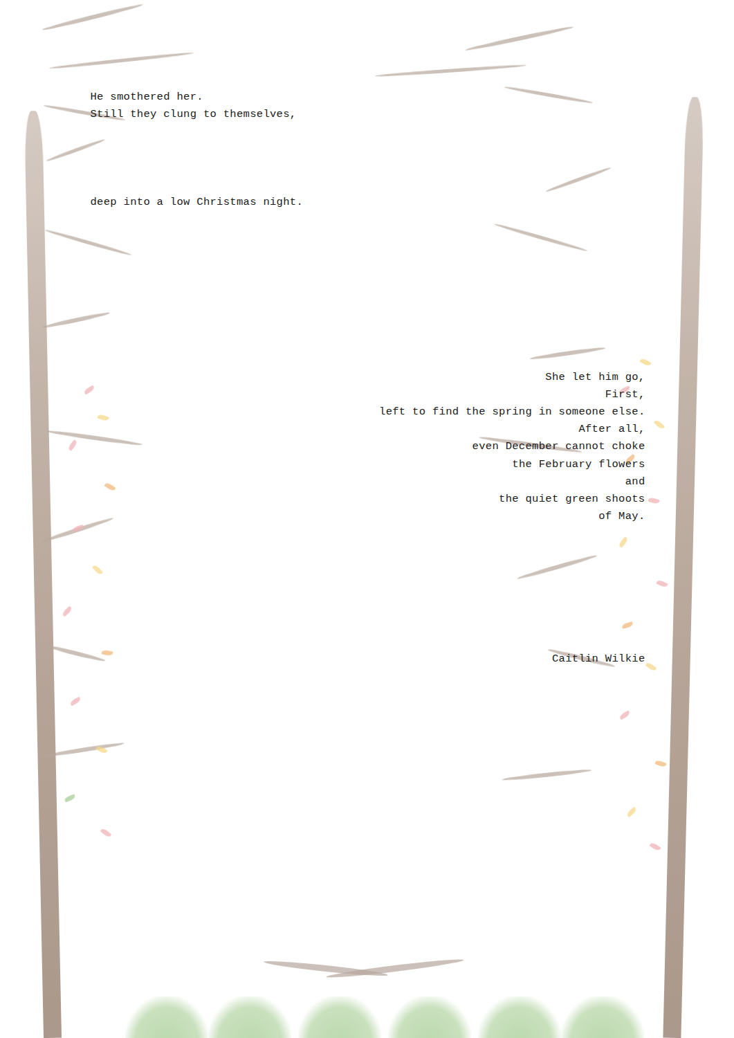He smothered her. Still they clung to themselves,
deep into a low Christmas night.
She let him go, First, left to find the spring in someone else. After all, even December cannot choke the February flowers and the quiet green shoots of May.
Caitlin Wilkie